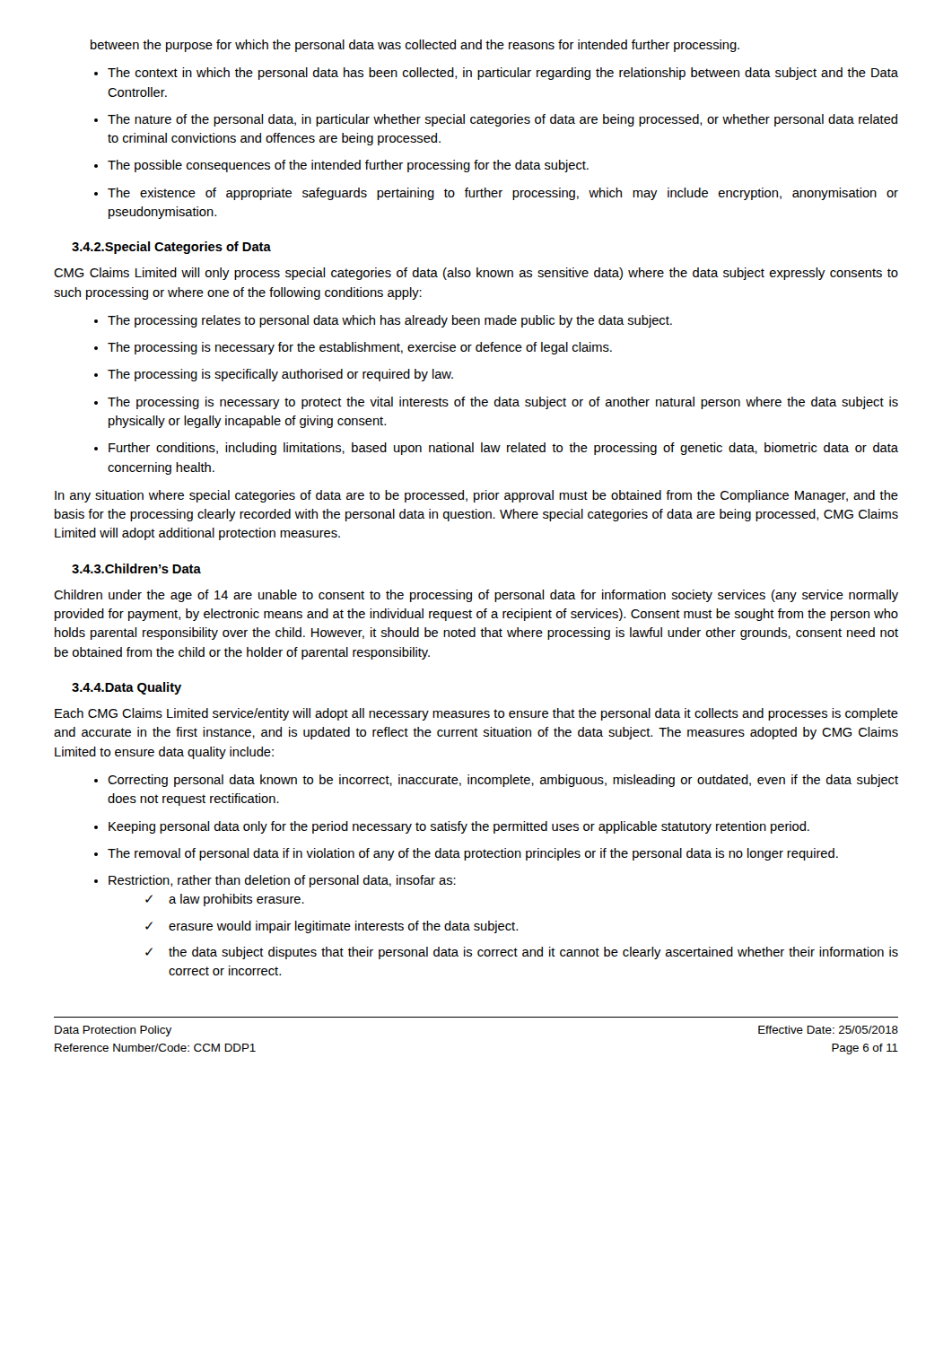between the purpose for which the personal data was collected and the reasons for intended further processing.
The context in which the personal data has been collected, in particular regarding the relationship between data subject and the Data Controller.
The nature of the personal data, in particular whether special categories of data are being processed, or whether personal data related to criminal convictions and offences are being processed.
The possible consequences of the intended further processing for the data subject.
The existence of appropriate safeguards pertaining to further processing, which may include encryption, anonymisation or pseudonymisation.
3.4.2.Special Categories of Data
CMG Claims Limited will only process special categories of data (also known as sensitive data) where the data subject expressly consents to such processing or where one of the following conditions apply:
The processing relates to personal data which has already been made public by the data subject.
The processing is necessary for the establishment, exercise or defence of legal claims.
The processing is specifically authorised or required by law.
The processing is necessary to protect the vital interests of the data subject or of another natural person where the data subject is physically or legally incapable of giving consent.
Further conditions, including limitations, based upon national law related to the processing of genetic data, biometric data or data concerning health.
In any situation where special categories of data are to be processed, prior approval must be obtained from the Compliance Manager, and the basis for the processing clearly recorded with the personal data in question. Where special categories of data are being processed, CMG Claims Limited will adopt additional protection measures.
3.4.3.Children’s Data
Children under the age of 14 are unable to consent to the processing of personal data for information society services (any service normally provided for payment, by electronic means and at the individual request of a recipient of services). Consent must be sought from the person who holds parental responsibility over the child. However, it should be noted that where processing is lawful under other grounds, consent need not be obtained from the child or the holder of parental responsibility.
3.4.4.Data Quality
Each CMG Claims Limited service/entity will adopt all necessary measures to ensure that the personal data it collects and processes is complete and accurate in the first instance, and is updated to reflect the current situation of the data subject. The measures adopted by CMG Claims Limited to ensure data quality include:
Correcting personal data known to be incorrect, inaccurate, incomplete, ambiguous, misleading or outdated, even if the data subject does not request rectification.
Keeping personal data only for the period necessary to satisfy the permitted uses or applicable statutory retention period.
The removal of personal data if in violation of any of the data protection principles or if the personal data is no longer required.
Restriction, rather than deletion of personal data, insofar as:
a law prohibits erasure.
erasure would impair legitimate interests of the data subject.
the data subject disputes that their personal data is correct and it cannot be clearly ascertained whether their information is correct or incorrect.
Data Protection Policy
Reference Number/Code: CCM DDP1
Effective Date: 25/05/2018
Page 6 of 11